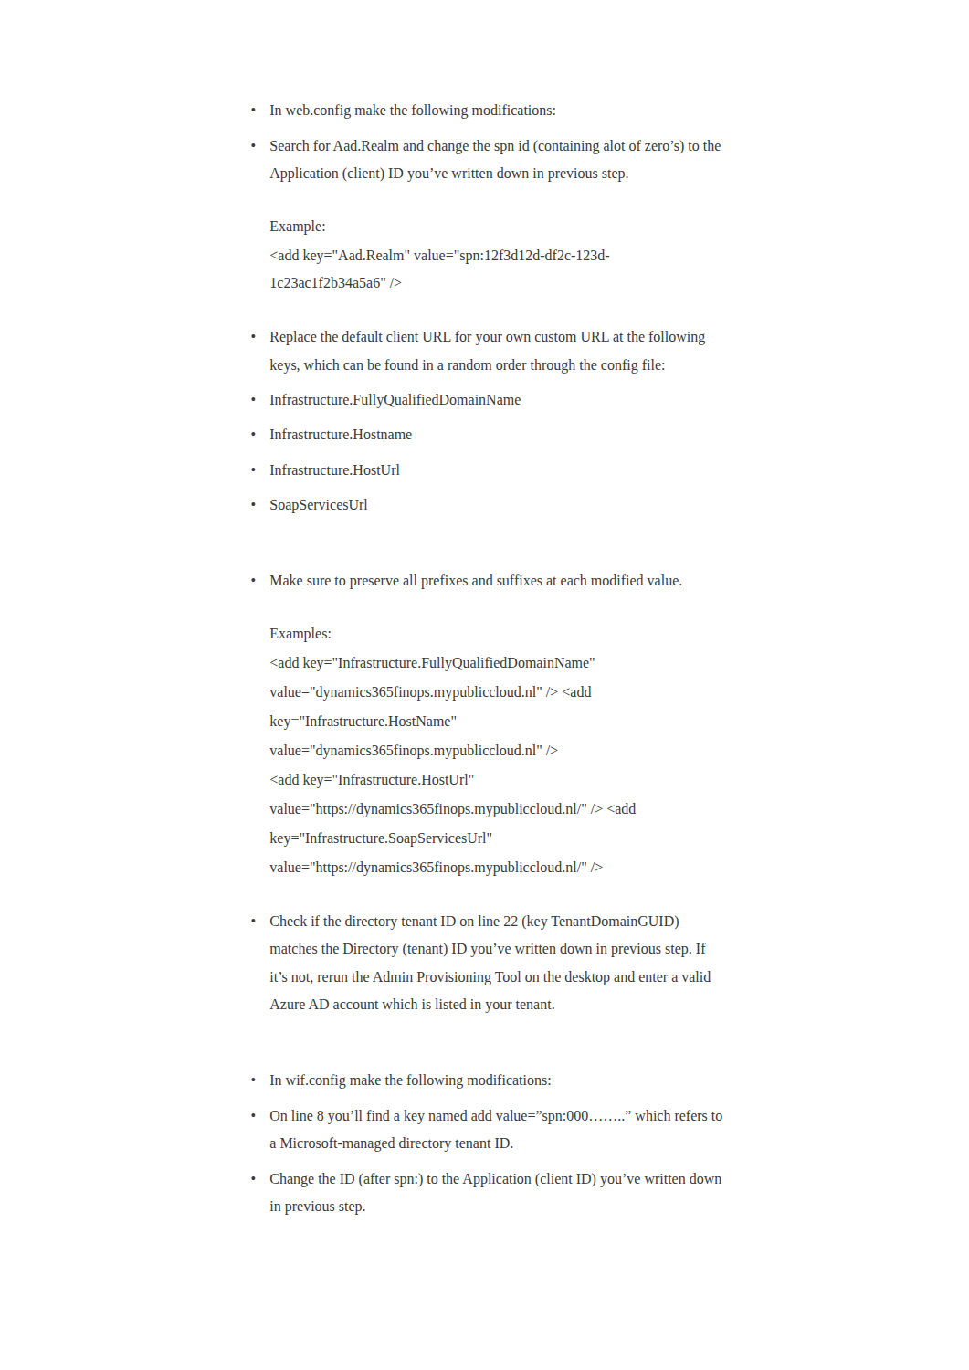In web.config make the following modifications:
Search for Aad.Realm and change the spn id (containing alot of zero’s) to the Application (client) ID you’ve written down in previous step.
Example:
<add key="Aad.Realm" value="spn:12f3d12d-df2c-123d-1c23ac1f2b34a5a6" />
Replace the default client URL for your own custom URL at the following keys, which can be found in a random order through the config file:
Infrastructure.FullyQualifiedDomainName
Infrastructure.Hostname
Infrastructure.HostUrl
SoapServicesUrl
Make sure to preserve all prefixes and suffixes at each modified value.
Examples:
<add key="Infrastructure.FullyQualifiedDomainName"
value="dynamics365finops.mypubliccloud.nl" /> <add
key="Infrastructure.HostName"
value="dynamics365finops.mypubliccloud.nl" />
<add key="Infrastructure.HostUrl"
value="https://dynamics365finops.mypubliccloud.nl/" /> <add
key="Infrastructure.SoapServicesUrl"
value="https://dynamics365finops.mypubliccloud.nl/" />
Check if the directory tenant ID on line 22 (key TenantDomainGUID) matches the Directory (tenant) ID you’ve written down in previous step. If it’s not, rerun the Admin Provisioning Tool on the desktop and enter a valid Azure AD account which is listed in your tenant.
In wif.config make the following modifications:
On line 8 you’ll find a key named add value=”spn:000……..” which refers to a Microsoft-managed directory tenant ID.
Change the ID (after spn:) to the Application (client ID) you’ve written down in previous step.